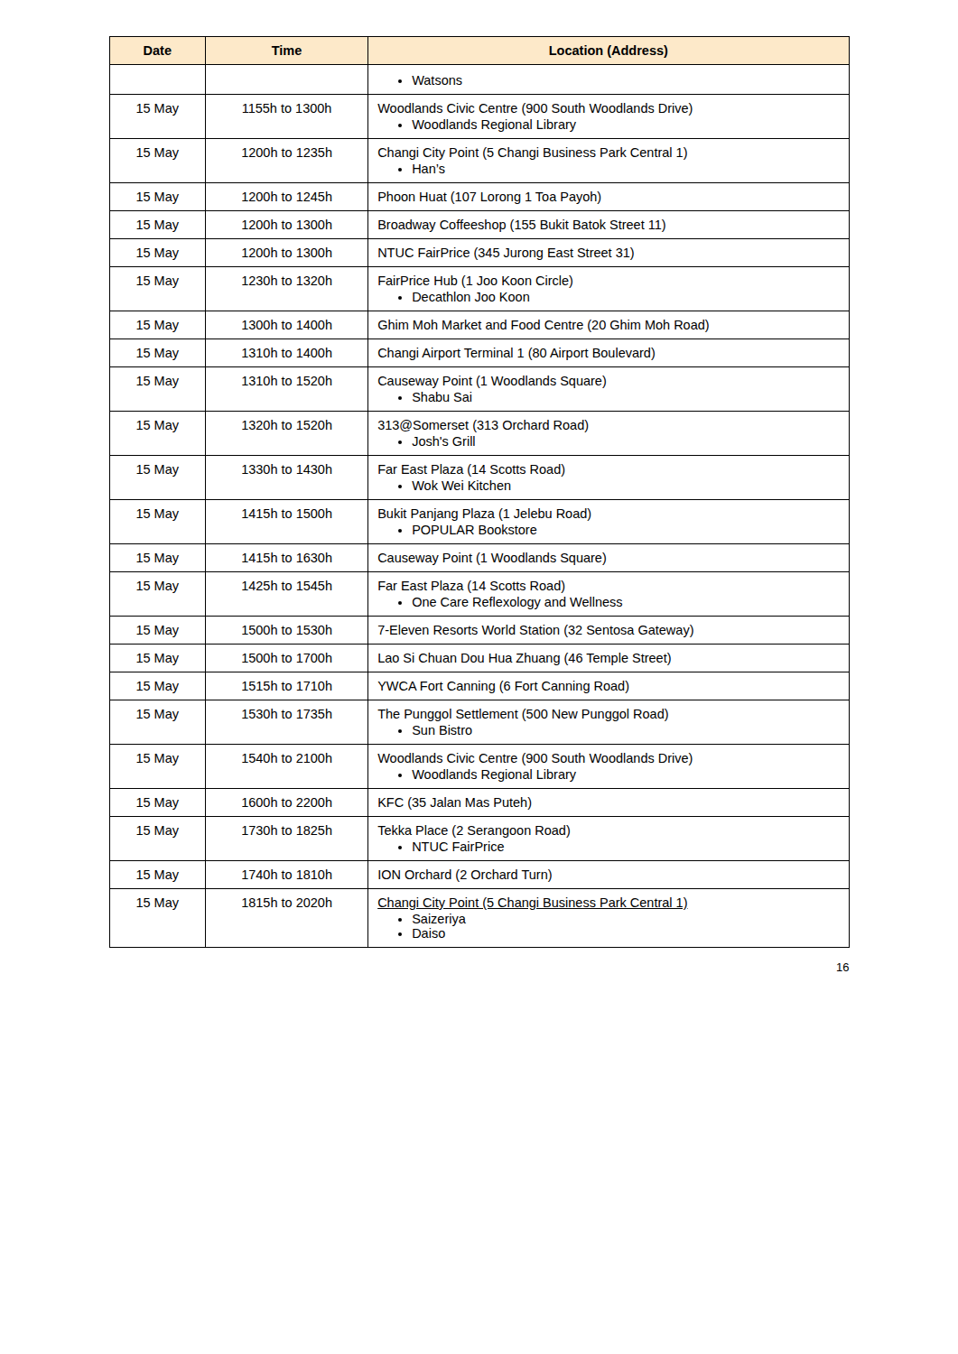| Date | Time | Location (Address) |
| --- | --- | --- |
| | | Watsons |
| 15 May | 1155h to 1300h | Woodlands Civic Centre (900 South Woodlands Drive) Woodlands Regional Library |
| 15 May | 1200h to 1235h | Changi City Point (5 Changi Business Park Central 1) Han’s |
| 15 May | 1200h to 1245h | Phoon Huat (107 Lorong 1 Toa Payoh) |
| 15 May | 1200h to 1300h | Broadway Coffeeshop (155 Bukit Batok Street 11) |
| 15 May | 1200h to 1300h | NTUC FairPrice (345 Jurong East Street 31) |
| 15 May | 1230h to 1320h | FairPrice Hub (1 Joo Koon Circle) Decathlon Joo Koon |
| 15 May | 1300h to 1400h | Ghim Moh Market and Food Centre (20 Ghim Moh Road) |
| 15 May | 1310h to 1400h | Changi Airport Terminal 1 (80 Airport Boulevard) |
| 15 May | 1310h to 1520h | Causeway Point (1 Woodlands Square) Shabu Sai |
| 15 May | 1320h to 1520h | 313@Somerset (313 Orchard Road) Josh's Grill |
| 15 May | 1330h to 1430h | Far East Plaza (14 Scotts Road) Wok Wei Kitchen |
| 15 May | 1415h to 1500h | Bukit Panjang Plaza (1 Jelebu Road) POPULAR Bookstore |
| 15 May | 1415h to 1630h | Causeway Point (1 Woodlands Square) |
| 15 May | 1425h to 1545h | Far East Plaza (14 Scotts Road) One Care Reflexology and Wellness |
| 15 May | 1500h to 1530h | 7-Eleven Resorts World Station (32 Sentosa Gateway) |
| 15 May | 1500h to 1700h | Lao Si Chuan Dou Hua Zhuang (46 Temple Street) |
| 15 May | 1515h to 1710h | YWCA Fort Canning (6 Fort Canning Road) |
| 15 May | 1530h to 1735h | The Punggol Settlement (500 New Punggol Road) Sun Bistro |
| 15 May | 1540h to 2100h | Woodlands Civic Centre (900 South Woodlands Drive) Woodlands Regional Library |
| 15 May | 1600h to 2200h | KFC (35 Jalan Mas Puteh) |
| 15 May | 1730h to 1825h | Tekka Place (2 Serangoon Road) NTUC FairPrice |
| 15 May | 1740h to 1810h | ION Orchard (2 Orchard Turn) |
| 15 May | 1815h to 2020h | Changi City Point (5 Changi Business Park Central 1) Saizeriya Daiso |
16